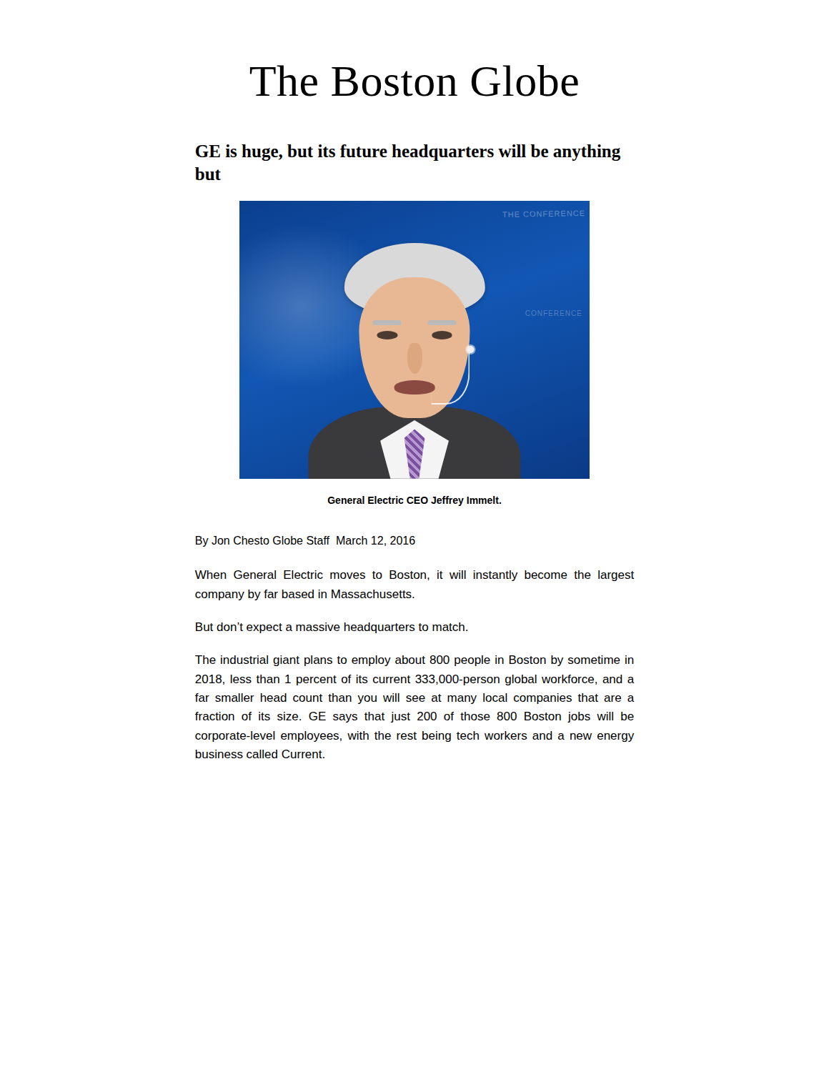The Boston Globe
GE is huge, but its future headquarters will be anything but
THE CONFERENCE
CONFERENCE
General Electric CEO Jeffrey Immelt.
By Jon Chesto Globe Staff March 12, 2016
When General Electric moves to Boston, it will instantly become the largest company by far based in Massachusetts.
But don’t expect a massive headquarters to match.
The industrial giant plans to employ about 800 people in Boston by sometime in 2018, less than 1 percent of its current 333,000-person global workforce, and a far smaller head count than you will see at many local companies that are a fraction of its size. GE says that just 200 of those 800 Boston jobs will be corporate-level employees, with the rest being tech workers and a new energy business called Current.